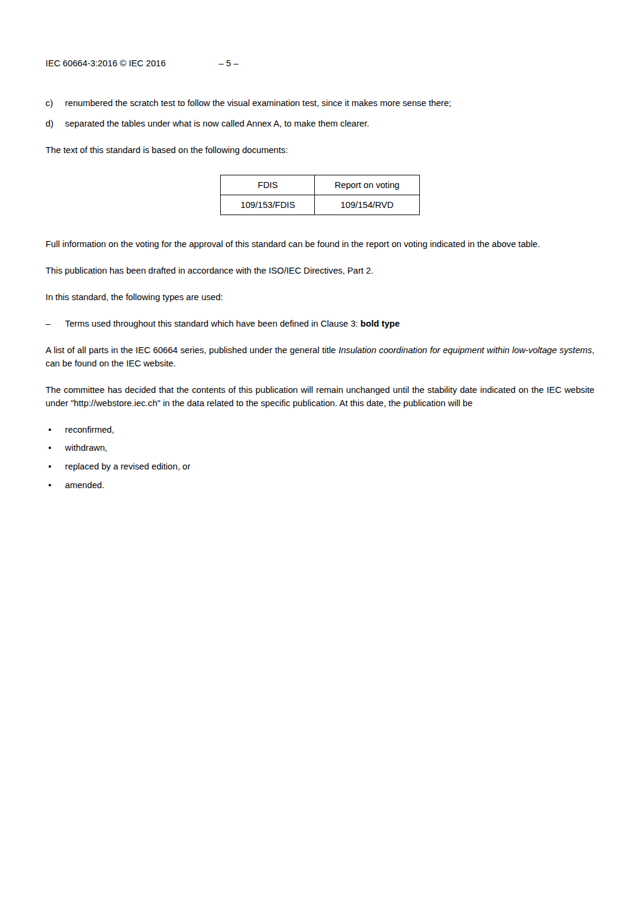IEC 60664-3:2016 © IEC 2016 – 5 –
c) renumbered the scratch test to follow the visual examination test, since it makes more sense there;
d) separated the tables under what is now called Annex A, to make them clearer.
The text of this standard is based on the following documents:
| FDIS | Report on voting |
| 109/153/FDIS | 109/154/RVD |
Full information on the voting for the approval of this standard can be found in the report on voting indicated in the above table.
This publication has been drafted in accordance with the ISO/IEC Directives, Part 2.
In this standard, the following types are used:
–Terms used throughout this standard which have been defined in Clause 3: bold type
A list of all parts in the IEC 60664 series, published under the general title Insulation coordination for equipment within low-voltage systems, can be found on the IEC website.
The committee has decided that the contents of this publication will remain unchanged until the stability date indicated on the IEC website under "http://webstore.iec.ch" in the data related to the specific publication. At this date, the publication will be
•reconfirmed,
•withdrawn,
•replaced by a revised edition, or
•amended.